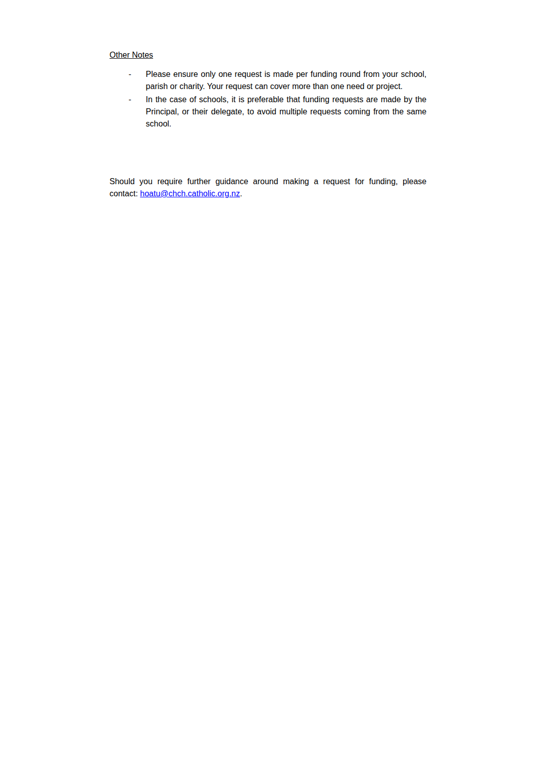Other Notes
Please ensure only one request is made per funding round from your school, parish or charity. Your request can cover more than one need or project.
In the case of schools, it is preferable that funding requests are made by the Principal, or their delegate, to avoid multiple requests coming from the same school.
Should you require further guidance around making a request for funding, please contact: hoatu@chch.catholic.org.nz.